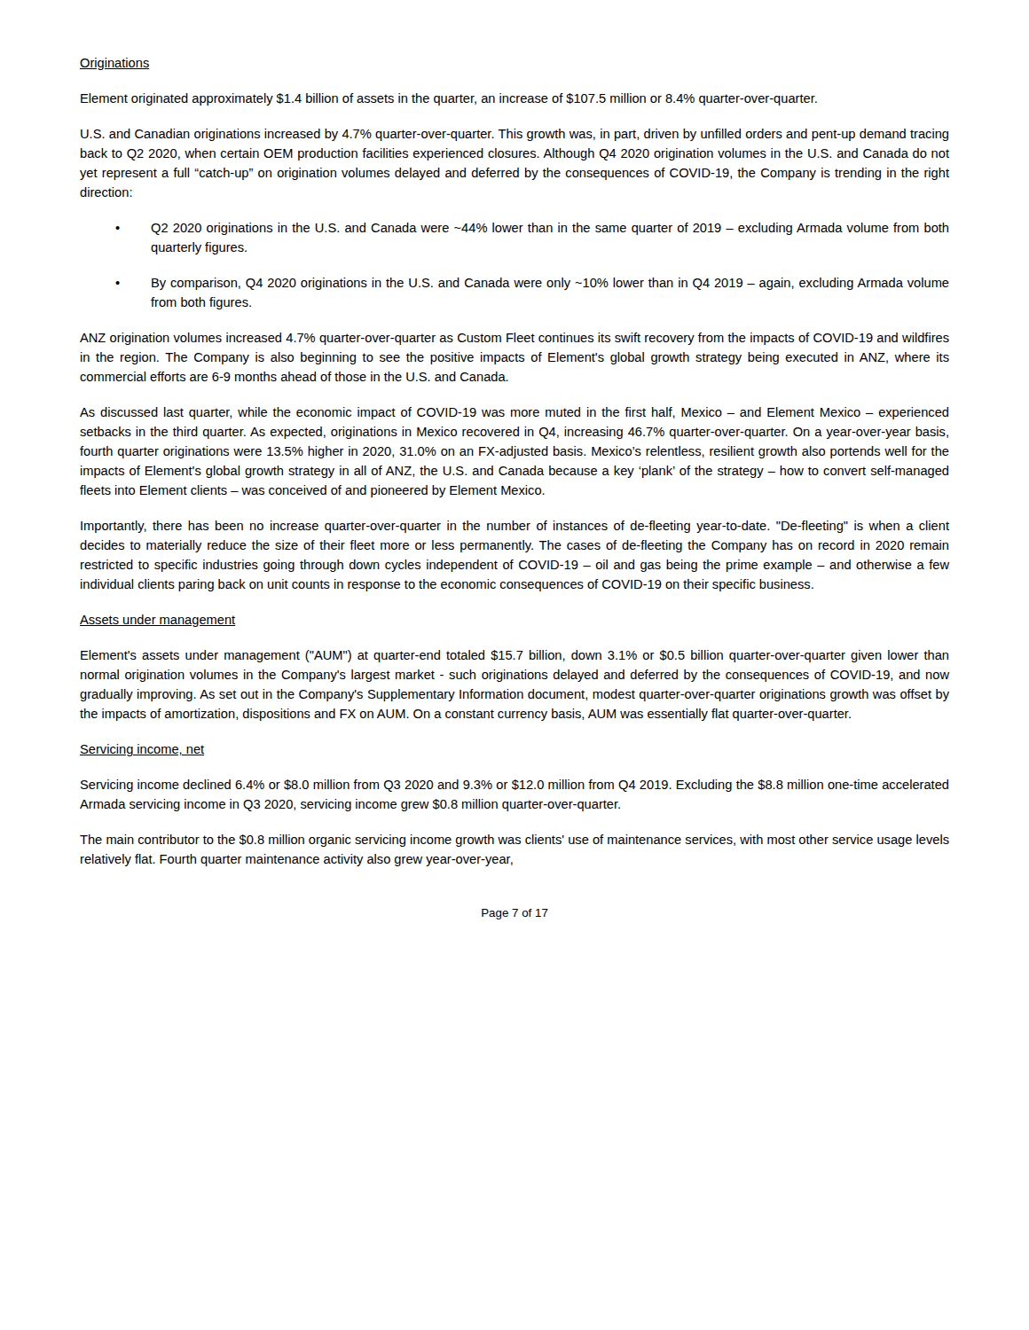Originations
Element originated approximately $1.4 billion of assets in the quarter, an increase of $107.5 million or 8.4% quarter-over-quarter.
U.S. and Canadian originations increased by 4.7% quarter-over-quarter. This growth was, in part, driven by unfilled orders and pent-up demand tracing back to Q2 2020, when certain OEM production facilities experienced closures. Although Q4 2020 origination volumes in the U.S. and Canada do not yet represent a full “catch-up” on origination volumes delayed and deferred by the consequences of COVID-19, the Company is trending in the right direction:
Q2 2020 originations in the U.S. and Canada were ~44% lower than in the same quarter of 2019 – excluding Armada volume from both quarterly figures.
By comparison, Q4 2020 originations in the U.S. and Canada were only ~10% lower than in Q4 2019 – again, excluding Armada volume from both figures.
ANZ origination volumes increased 4.7% quarter-over-quarter as Custom Fleet continues its swift recovery from the impacts of COVID-19 and wildfires in the region. The Company is also beginning to see the positive impacts of Element's global growth strategy being executed in ANZ, where its commercial efforts are 6-9 months ahead of those in the U.S. and Canada.
As discussed last quarter, while the economic impact of COVID-19 was more muted in the first half, Mexico – and Element Mexico – experienced setbacks in the third quarter. As expected, originations in Mexico recovered in Q4, increasing 46.7% quarter-over-quarter. On a year-over-year basis, fourth quarter originations were 13.5% higher in 2020, 31.0% on an FX-adjusted basis. Mexico’s relentless, resilient growth also portends well for the impacts of Element's global growth strategy in all of ANZ, the U.S. and Canada because a key ‘plank’ of the strategy – how to convert self-managed fleets into Element clients – was conceived of and pioneered by Element Mexico.
Importantly, there has been no increase quarter-over-quarter in the number of instances of de-fleeting year-to-date. "De-fleeting" is when a client decides to materially reduce the size of their fleet more or less permanently. The cases of de-fleeting the Company has on record in 2020 remain restricted to specific industries going through down cycles independent of COVID-19 – oil and gas being the prime example – and otherwise a few individual clients paring back on unit counts in response to the economic consequences of COVID-19 on their specific business.
Assets under management
Element's assets under management ("AUM") at quarter-end totaled $15.7 billion, down 3.1% or $0.5 billion quarter-over-quarter given lower than normal origination volumes in the Company's largest market - such originations delayed and deferred by the consequences of COVID-19, and now gradually improving. As set out in the Company's Supplementary Information document, modest quarter-over-quarter originations growth was offset by the impacts of amortization, dispositions and FX on AUM. On a constant currency basis, AUM was essentially flat quarter-over-quarter.
Servicing income, net
Servicing income declined 6.4% or $8.0 million from Q3 2020 and 9.3% or $12.0 million from Q4 2019. Excluding the $8.8 million one-time accelerated Armada servicing income in Q3 2020, servicing income grew $0.8 million quarter-over-quarter.
The main contributor to the $0.8 million organic servicing income growth was clients' use of maintenance services, with most other service usage levels relatively flat. Fourth quarter maintenance activity also grew year-over-year,
Page 7 of 17